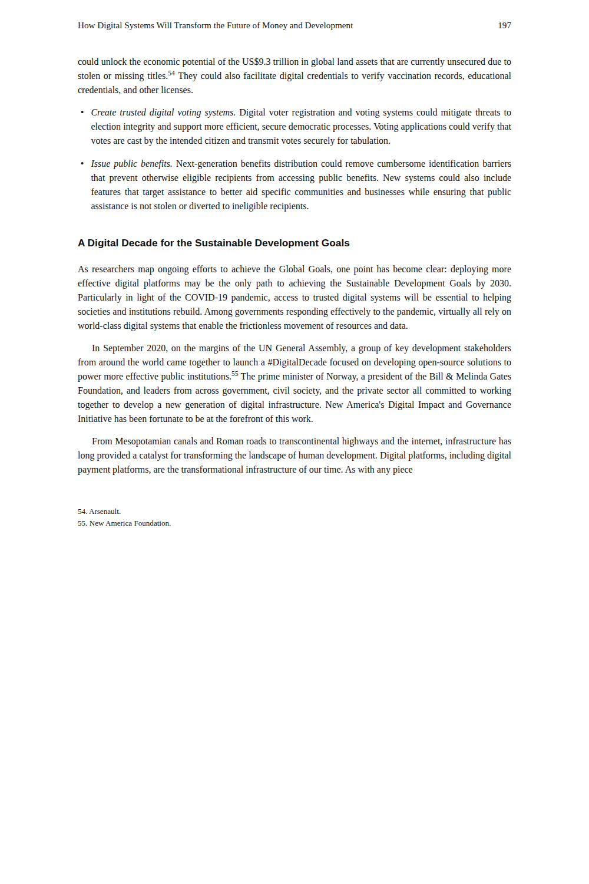How Digital Systems Will Transform the Future of Money and Development 197
could unlock the economic potential of the US$9.3 trillion in global land assets that are currently unsecured due to stolen or missing titles.54 They could also facilitate digital credentials to verify vaccination records, educational credentials, and other licenses.
Create trusted digital voting systems. Digital voter registration and voting systems could mitigate threats to election integrity and support more efficient, secure democratic processes. Voting applications could verify that votes are cast by the intended citizen and transmit votes securely for tabulation.
Issue public benefits. Next-generation benefits distribution could remove cumbersome identification barriers that prevent otherwise eligible recipients from accessing public benefits. New systems could also include features that target assistance to better aid specific communities and businesses while ensuring that public assistance is not stolen or diverted to ineligible recipients.
A Digital Decade for the Sustainable Development Goals
As researchers map ongoing efforts to achieve the Global Goals, one point has become clear: deploying more effective digital platforms may be the only path to achieving the Sustainable Development Goals by 2030. Particularly in light of the COVID-19 pandemic, access to trusted digital systems will be essential to helping societies and institutions rebuild. Among governments responding effectively to the pandemic, virtually all rely on world-class digital systems that enable the frictionless movement of resources and data.
In September 2020, on the margins of the UN General Assembly, a group of key development stakeholders from around the world came together to launch a #DigitalDecade focused on developing open-source solutions to power more effective public institutions.55 The prime minister of Norway, a president of the Bill & Melinda Gates Foundation, and leaders from across government, civil society, and the private sector all committed to working together to develop a new generation of digital infrastructure. New America's Digital Impact and Governance Initiative has been fortunate to be at the forefront of this work.
From Mesopotamian canals and Roman roads to transcontinental highways and the internet, infrastructure has long provided a catalyst for transforming the landscape of human development. Digital platforms, including digital payment platforms, are the transformational infrastructure of our time. As with any piece
54. Arsenault.
55. New America Foundation.